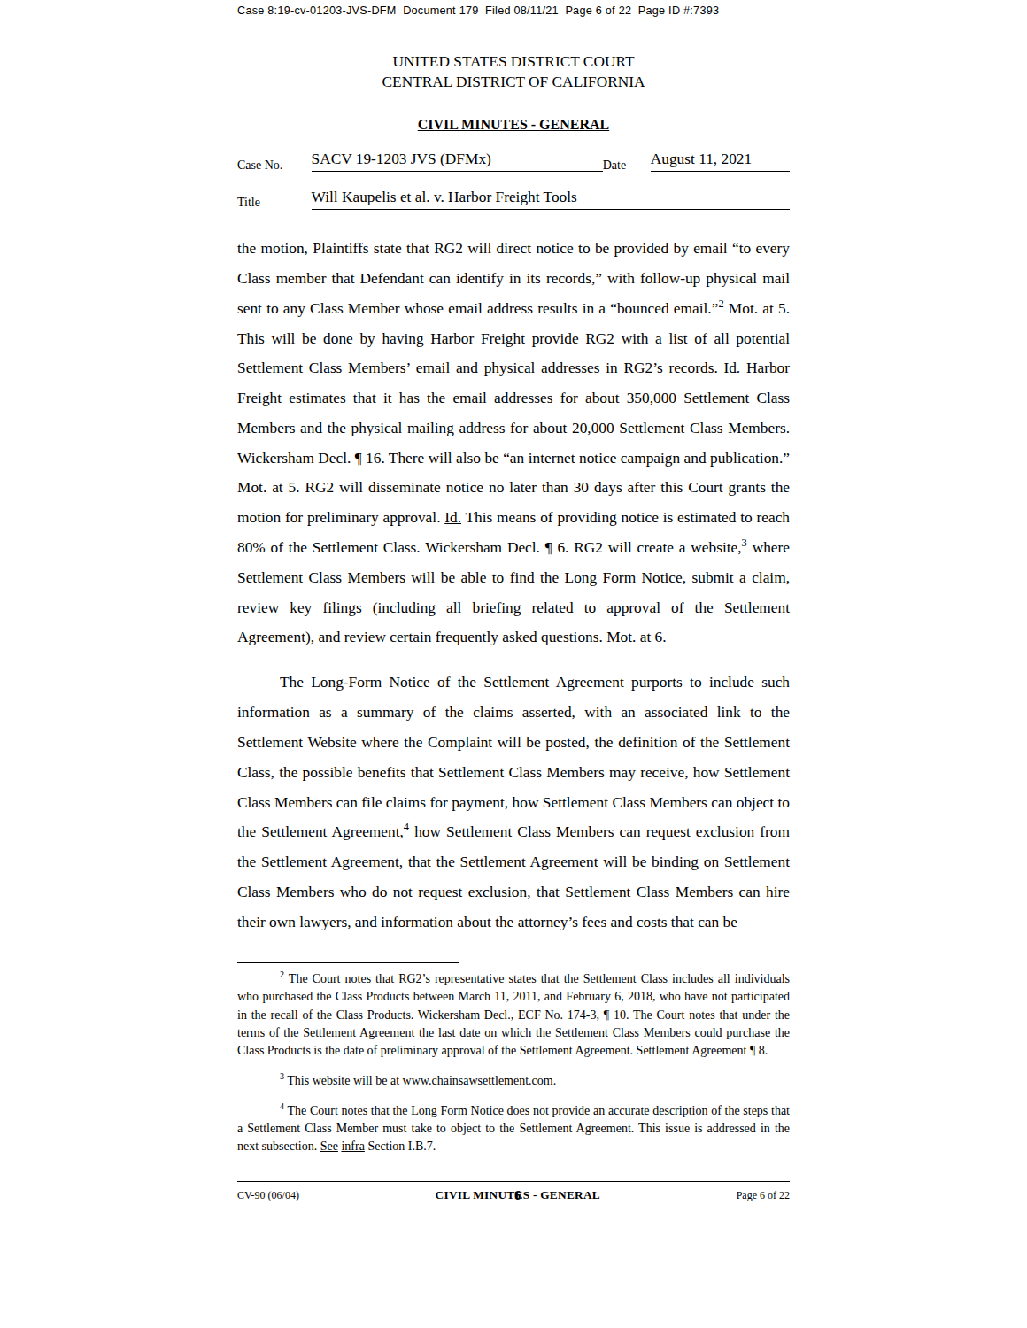Case 8:19-cv-01203-JVS-DFM Document 179 Filed 08/11/21 Page 6 of 22 Page ID #:7393
UNITED STATES DISTRICT COURT
CENTRAL DISTRICT OF CALIFORNIA
CIVIL MINUTES - GENERAL
| Case No. | SACV 19-1203 JVS (DFMx) | Date | August 11, 2021 |
| Title | Will Kaupelis et al. v. Harbor Freight Tools | |
the motion, Plaintiffs state that RG2 will direct notice to be provided by email “to every Class member that Defendant can identify in its records,” with follow-up physical mail sent to any Class Member whose email address results in a “bounced email.”2 Mot. at 5. This will be done by having Harbor Freight provide RG2 with a list of all potential Settlement Class Members’ email and physical addresses in RG2’s records. Id. Harbor Freight estimates that it has the email addresses for about 350,000 Settlement Class Members and the physical mailing address for about 20,000 Settlement Class Members. Wickersham Decl. ¶ 16. There will also be “an internet notice campaign and publication.” Mot. at 5. RG2 will disseminate notice no later than 30 days after this Court grants the motion for preliminary approval. Id. This means of providing notice is estimated to reach 80% of the Settlement Class. Wickersham Decl. ¶ 6. RG2 will create a website,3 where Settlement Class Members will be able to find the Long Form Notice, submit a claim, review key filings (including all briefing related to approval of the Settlement Agreement), and review certain frequently asked questions. Mot. at 6.
The Long-Form Notice of the Settlement Agreement purports to include such information as a summary of the claims asserted, with an associated link to the Settlement Website where the Complaint will be posted, the definition of the Settlement Class, the possible benefits that Settlement Class Members may receive, how Settlement Class Members can file claims for payment, how Settlement Class Members can object to the Settlement Agreement,4 how Settlement Class Members can request exclusion from the Settlement Agreement, that the Settlement Agreement will be binding on Settlement Class Members who do not request exclusion, that Settlement Class Members can hire their own lawyers, and information about the attorney’s fees and costs that can be
2 The Court notes that RG2’s representative states that the Settlement Class includes all individuals who purchased the Class Products between March 11, 2011, and February 6, 2018, who have not participated in the recall of the Class Products. Wickersham Decl., ECF No. 174-3, ¶ 10. The Court notes that under the terms of the Settlement Agreement the last date on which the Settlement Class Members could purchase the Class Products is the date of preliminary approval of the Settlement Agreement. Settlement Agreement ¶ 8.
3 This website will be at www.chainsawsettlement.com.
4 The Court notes that the Long Form Notice does not provide an accurate description of the steps that a Settlement Class Member must take to object to the Settlement Agreement. This issue is addressed in the next subsection. See infra Section I.B.7.
CV-90 (06/04) CIVIL MINUTES - GENERAL6 Page 6 of 22